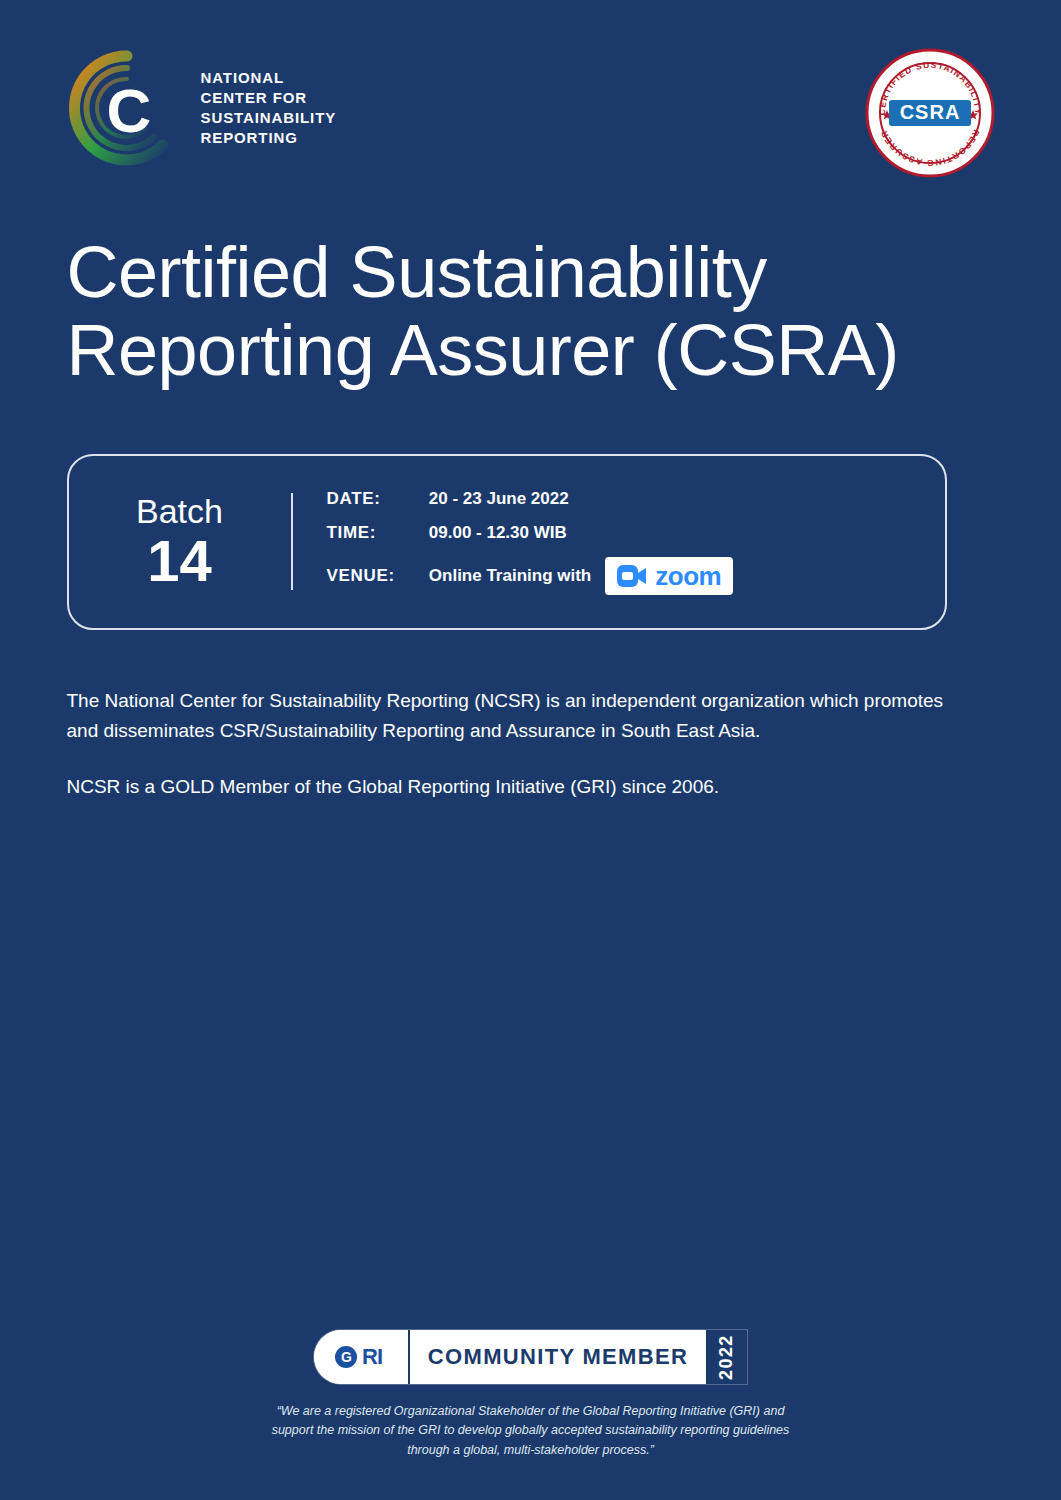C
National Center for Sustainability Reporting
CERTIFIED SUSTAINABILITY REPORTING ASSURER CSRA
Certified Sustainability Reporting Assurer (CSRA)
Batch 14
| DATE: | 20 - 23 June 2022 |
| TIME: | 09.00 - 12.30 WIB |
| VENUE: | Online Training with zoom |
The National Center for Sustainability Reporting (NCSR) is an independent organization which promotes and disseminates CSR/Sustainability Reporting and Assurance in South East Asia.
NCSR is a GOLD Member of the Global Reporting Initiative (GRI) since 2006.
G RI COMMUNITY MEMBER 2022
“We are a registered Organizational Stakeholder of the Global Reporting Initiative (GRI) and support the mission of the GRI to develop globally accepted sustainability reporting guidelines through a global, multi-stakeholder process.”